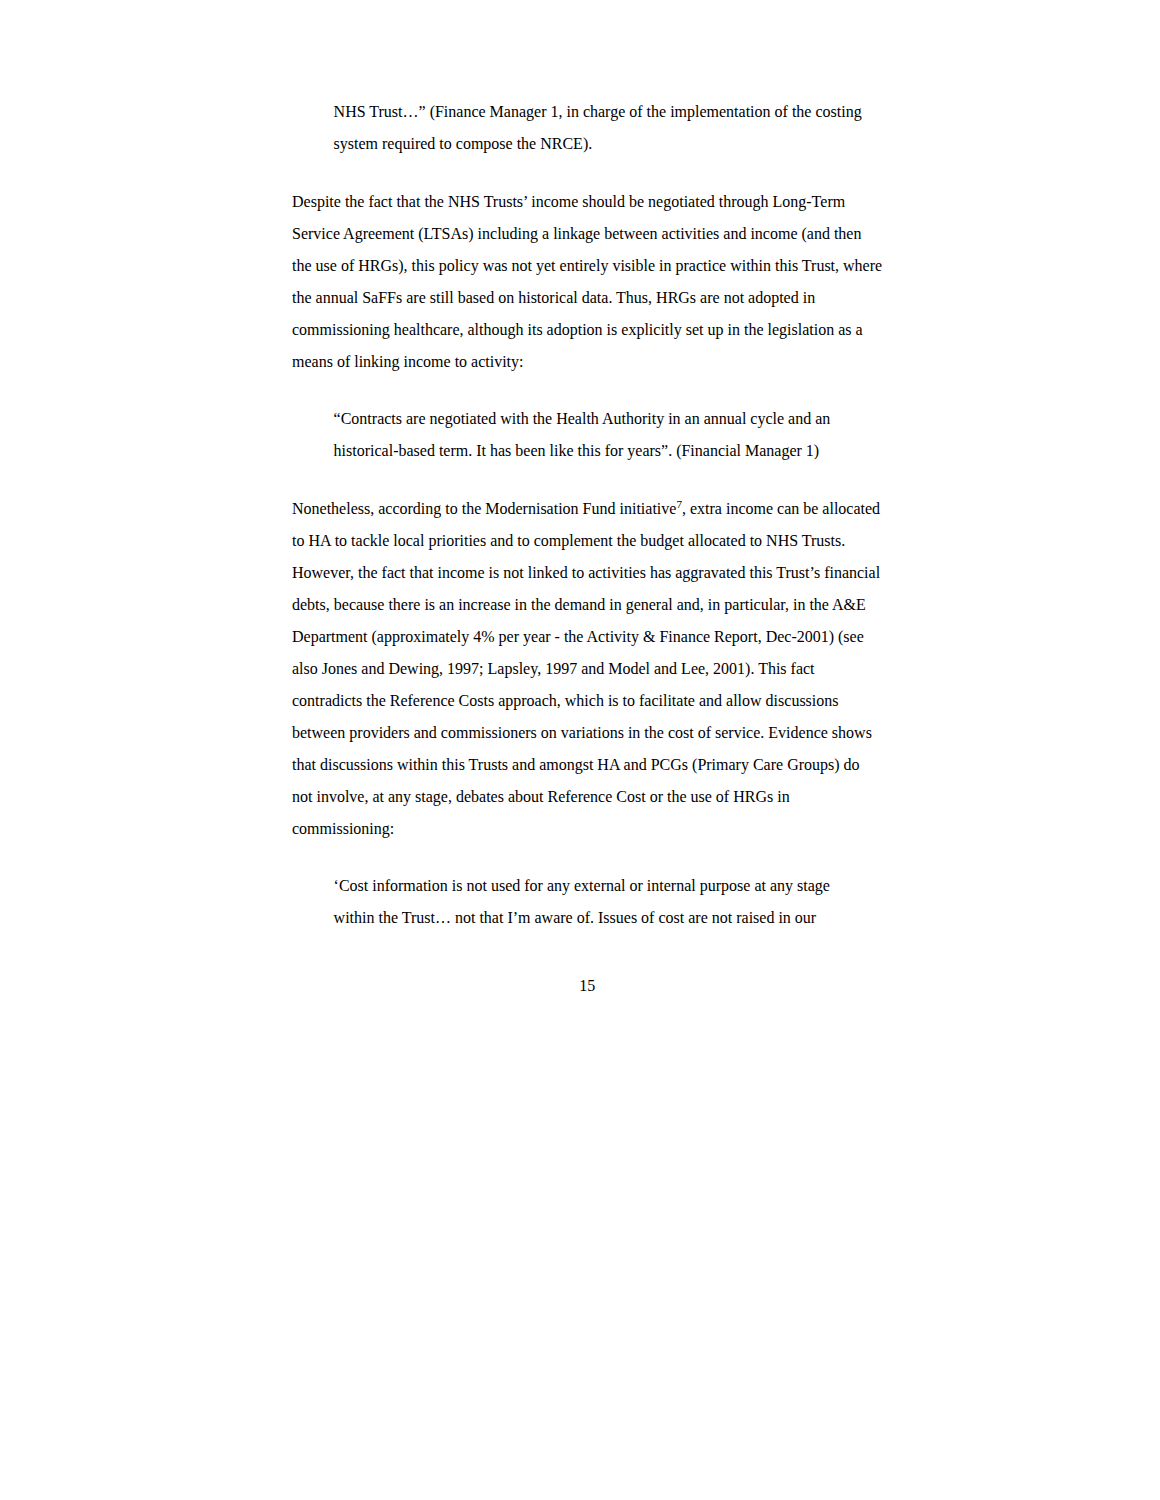NHS Trust…” (Finance Manager 1, in charge of the implementation of the costing system required to compose the NRCE).
Despite the fact that the NHS Trusts’ income should be negotiated through Long-Term Service Agreement (LTSAs) including a linkage between activities and income (and then the use of HRGs), this policy was not yet entirely visible in practice within this Trust, where the annual SaFFs are still based on historical data. Thus, HRGs are not adopted in commissioning healthcare, although its adoption is explicitly set up in the legislation as a means of linking income to activity:
“Contracts are negotiated with the Health Authority in an annual cycle and an historical-based term. It has been like this for years”. (Financial Manager 1)
Nonetheless, according to the Modernisation Fund initiative7, extra income can be allocated to HA to tackle local priorities and to complement the budget allocated to NHS Trusts. However, the fact that income is not linked to activities has aggravated this Trust’s financial debts, because there is an increase in the demand in general and, in particular, in the A&E Department (approximately 4% per year - the Activity & Finance Report, Dec-2001) (see also Jones and Dewing, 1997; Lapsley, 1997 and Model and Lee, 2001). This fact contradicts the Reference Costs approach, which is to facilitate and allow discussions between providers and commissioners on variations in the cost of service. Evidence shows that discussions within this Trusts and amongst HA and PCGs (Primary Care Groups) do not involve, at any stage, debates about Reference Cost or the use of HRGs in commissioning:
‘Cost information is not used for any external or internal purpose at any stage within the Trust… not that I’m aware of. Issues of cost are not raised in our
15